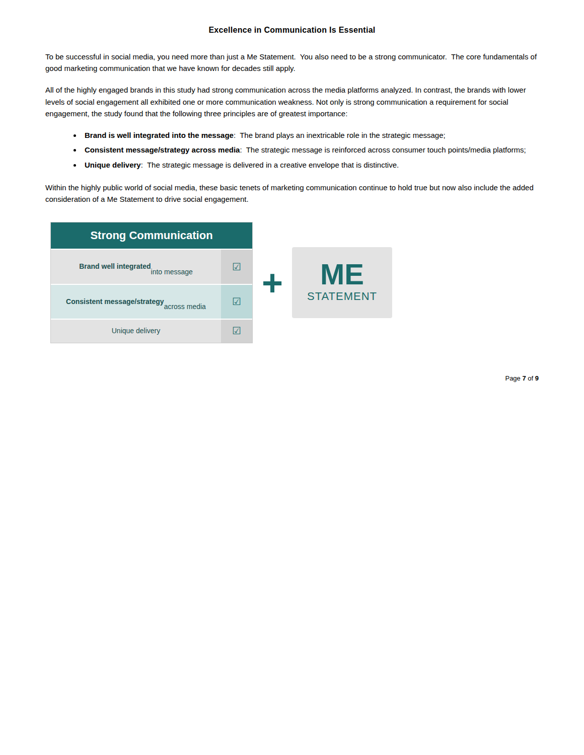Excellence in Communication Is Essential
To be successful in social media, you need more than just a Me Statement. You also need to be a strong communicator. The core fundamentals of good marketing communication that we have known for decades still apply.
All of the highly engaged brands in this study had strong communication across the media platforms analyzed. In contrast, the brands with lower levels of social engagement all exhibited one or more communication weakness. Not only is strong communication a requirement for social engagement, the study found that the following three principles are of greatest importance:
Brand is well integrated into the message: The brand plays an inextricable role in the strategic message;
Consistent message/strategy across media: The strategic message is reinforced across consumer touch points/media platforms;
Unique delivery: The strategic message is delivered in a creative envelope that is distinctive.
Within the highly public world of social media, these basic tenets of marketing communication continue to hold true but now also include the added consideration of a Me Statement to drive social engagement.
Strong Communication
Brand well integrated
into message
☑
Consistent message/strategy
across media
☑
Unique delivery
☑
+
ME
STATEMENT
Page 7 of 9